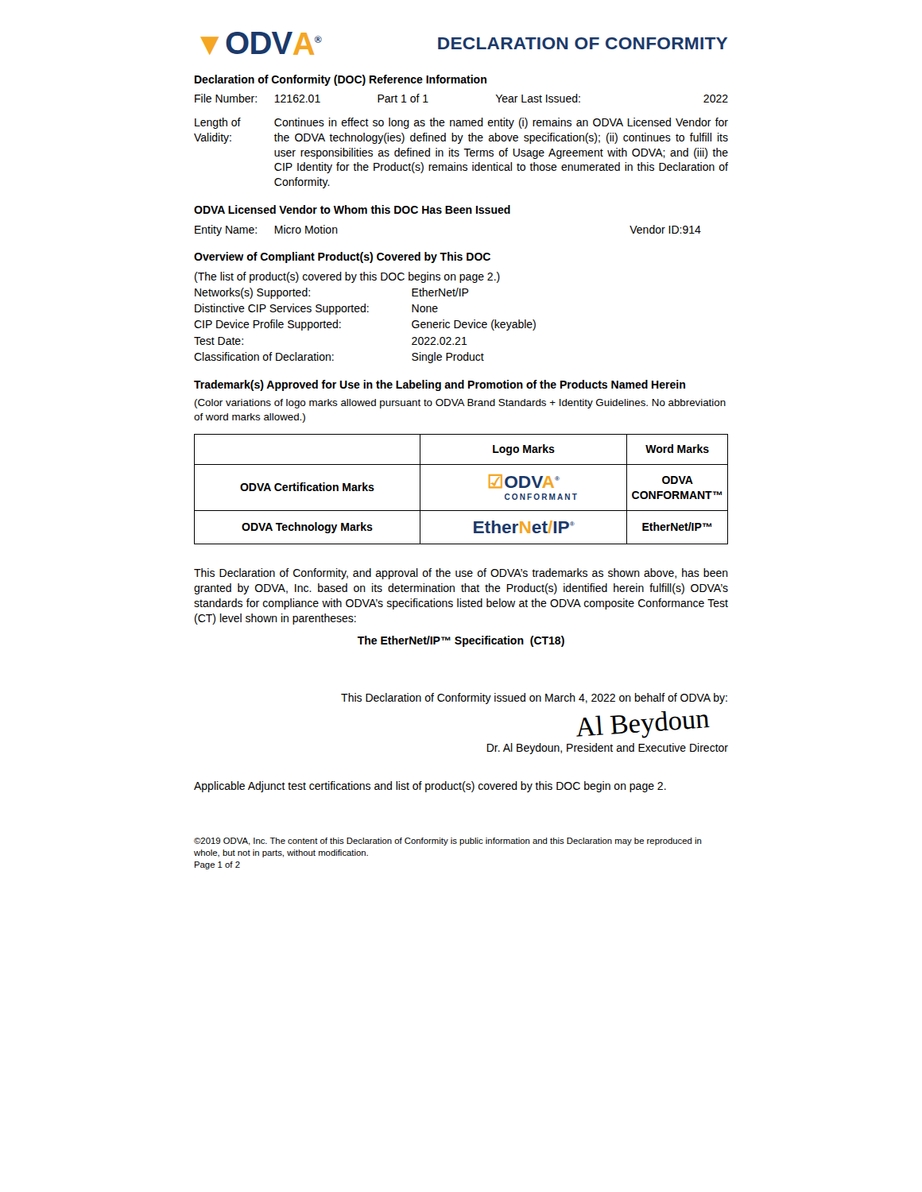▼ODVA®
DECLARATION OF CONFORMITY
Declaration of Conformity (DOC) Reference Information
| File Number: | 12162.01 | Part 1 of 1 | Year Last Issued: | 2022 |
| Length of Validity: | Continues in effect so long as the named entity (i) remains an ODVA Licensed Vendor for the ODVA technology(ies) defined by the above specification(s); (ii) continues to fulfill its user responsibilities as defined in its Terms of Usage Agreement with ODVA; and (iii) the CIP Identity for the Product(s) remains identical to those enumerated in this Declaration of Conformity. |
ODVA Licensed Vendor to Whom this DOC Has Been Issued
| Entity Name: | Micro Motion | Vendor ID: | 914 |
Overview of Compliant Product(s) Covered by This DOC
| (The list of product(s) covered by this DOC begins on page 2.) |
| Networks(s) Supported: | EtherNet/IP |
| Distinctive CIP Services Supported: | None |
| CIP Device Profile Supported: | Generic Device (keyable) |
| Test Date: | 2022.02.21 |
| Classification of Declaration: | Single Product |
Trademark(s) Approved for Use in the Labeling and Promotion of the Products Named Herein
(Color variations of logo marks allowed pursuant to ODVA Brand Standards + Identity Guidelines. No abbreviation of word marks allowed.)
| | Logo Marks | Word Marks |
| --- | --- | --- |
| ODVA Certification Marks | ☑ ODV A ® CONFORMANT | ODVA CONFORMANT™ |
| ODVA Technology Marks | Ether N et / IP ® | EtherNet/IP™ |
This Declaration of Conformity, and approval of the use of ODVA’s trademarks as shown above, has been granted by ODVA, Inc. based on its determination that the Product(s) identified herein fulfill(s) ODVA’s standards for compliance with ODVA’s specifications listed below at the ODVA composite Conformance Test (CT) level shown in parentheses:
The EtherNet/IP™ Specification (CT18)
This Declaration of Conformity issued on March 4, 2022 on behalf of ODVA by:
Al Beydoun
Dr. Al Beydoun, President and Executive Director
Applicable Adjunct test certifications and list of product(s) covered by this DOC begin on page 2.
©2019 ODVA, Inc. The content of this Declaration of Conformity is public information and this Declaration may be reproduced in whole, but not in parts, without modification.
Page 1 of 2